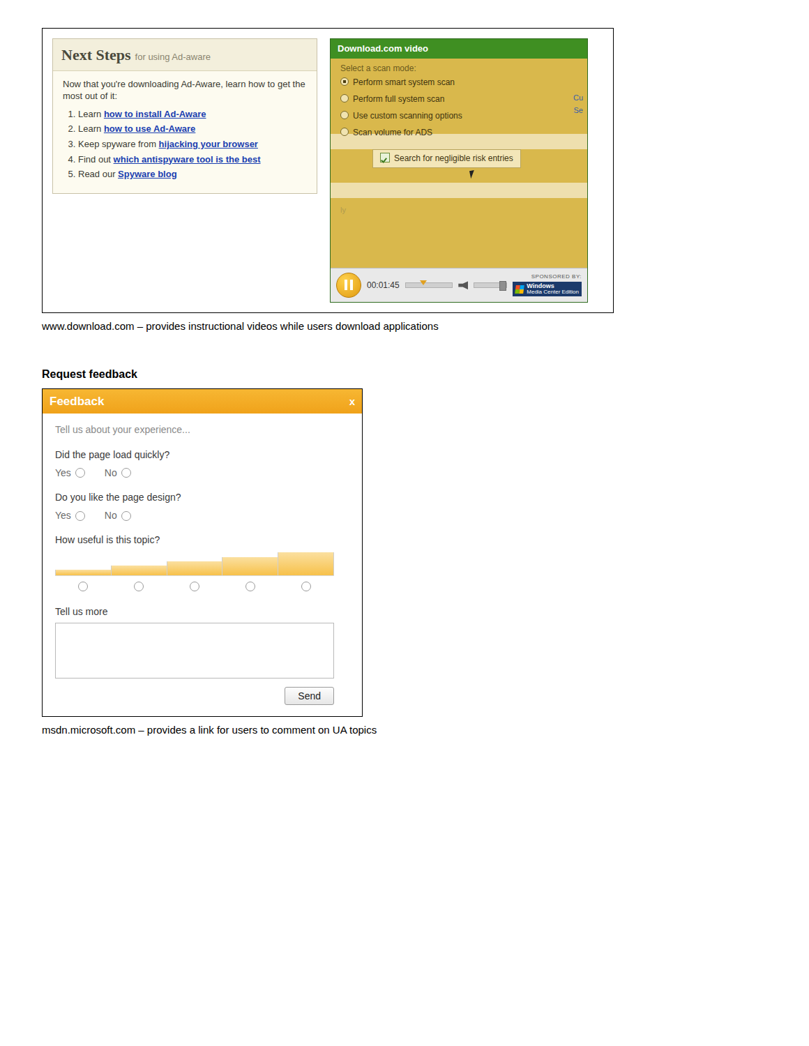Next Steps
for using Ad-aware
Now that you're downloading Ad-Aware, learn how to get the most out of it:
Learn how to install Ad-Aware
Learn how to use Ad-Aware
Keep spyware from hijacking your browser
Find out which antispyware tool is the best
Read our Spyware blog
Download.com video
Select a scan mode:
Perform smart system scan
Perform full system scan
Use custom scanning options
Scan volume for ADS
Cu
Se
Search for negligible risk entries
ly
00:01:45
Sponsored by:
Windows
Media Center Edition
www.download.com – provides instructional videos while users download applications
Request feedback
Feedback x
Tell us about your experience...
Did the page load quickly?
Yes No
Do you like the page design?
Yes No
How useful is this topic?
Tell us more
Send
msdn.microsoft.com – provides a link for users to comment on UA topics